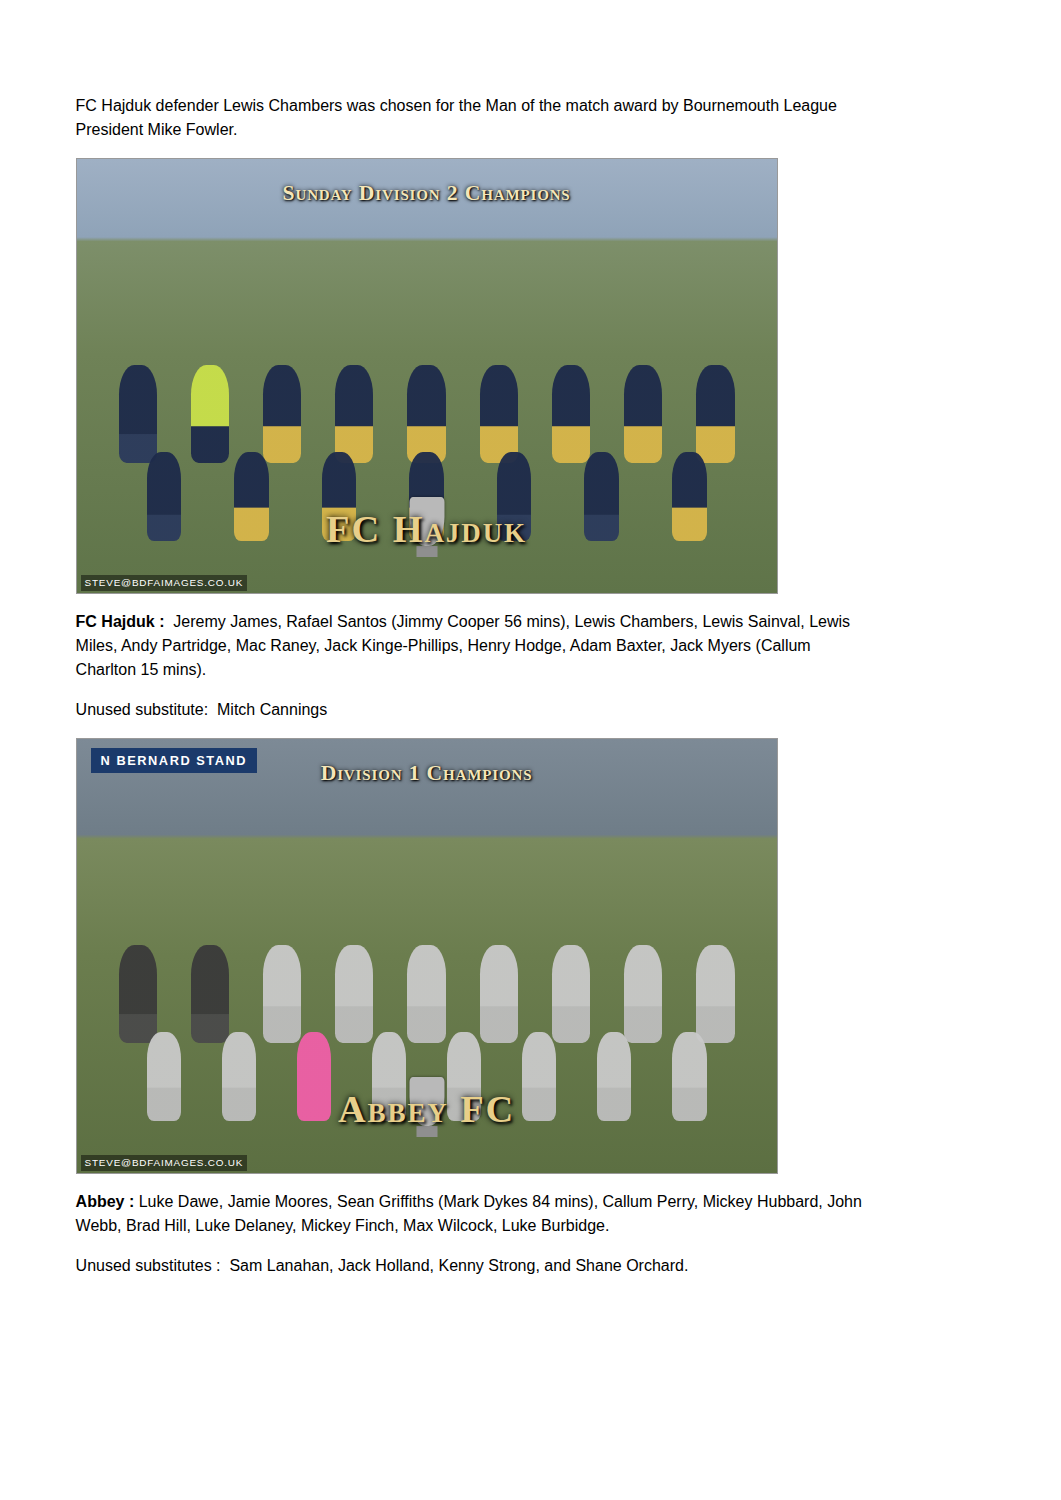FC Hajduk defender Lewis Chambers was chosen for the Man of the match award by Bournemouth League President Mike Fowler.
Sunday Division 2 Champions
FC Hajduk
Steve@bdfaimages.co.uk
FC Hajduk : Jeremy James, Rafael Santos (Jimmy Cooper 56 mins), Lewis Chambers, Lewis Sainval, Lewis Miles, Andy Partridge, Mac Raney, Jack Kinge-Phillips, Henry Hodge, Adam Baxter, Jack Myers (Callum Charlton 15 mins).
Unused substitute: Mitch Cannings
N BERNARD STAND
Division 1 Champions
Abbey FC
Steve@bdfaimages.co.uk
Abbey : Luke Dawe, Jamie Moores, Sean Griffiths (Mark Dykes 84 mins), Callum Perry, Mickey Hubbard, John Webb, Brad Hill, Luke Delaney, Mickey Finch, Max Wilcock, Luke Burbidge.
Unused substitutes : Sam Lanahan, Jack Holland, Kenny Strong, and Shane Orchard.